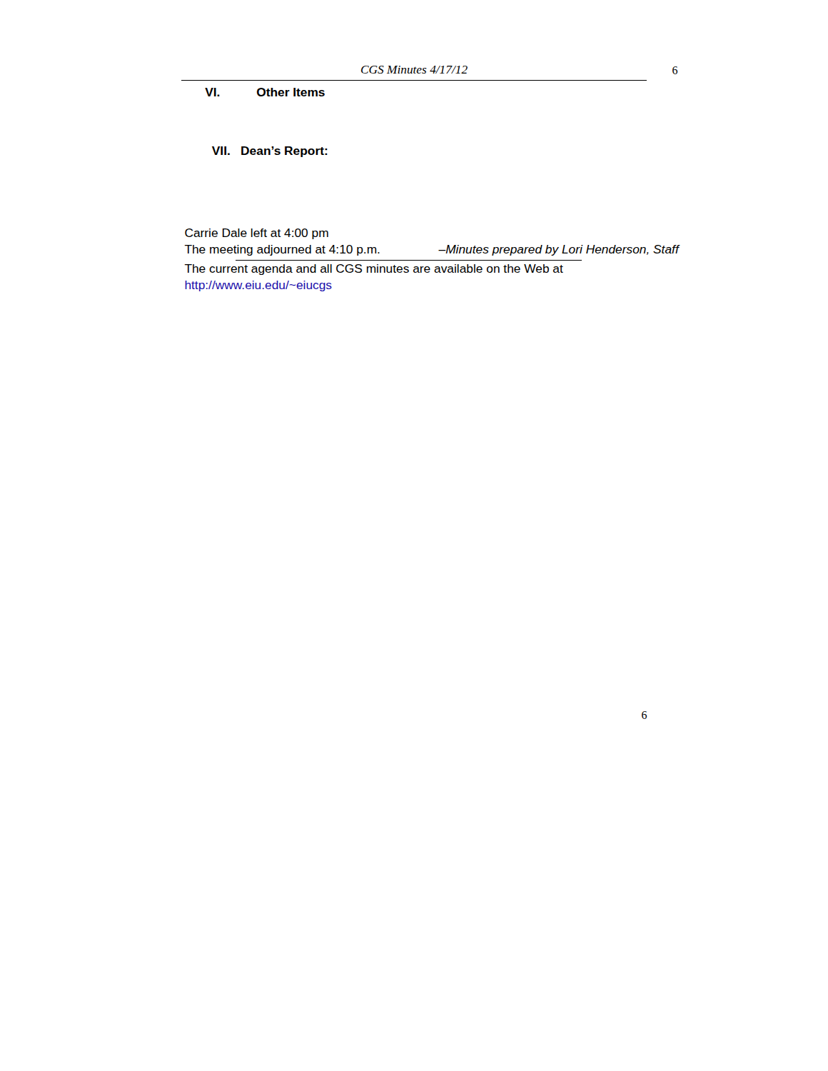6
CGS Minutes 4/17/12
VI. Other Items
VII. Dean’s Report:
Carrie Dale left at 4:00 pm
The meeting adjourned at 4:10 p.m. –Minutes prepared by Lori Henderson, Staff
The current agenda and all CGS minutes are available on the Web at http://www.eiu.edu/~eiucgs
6